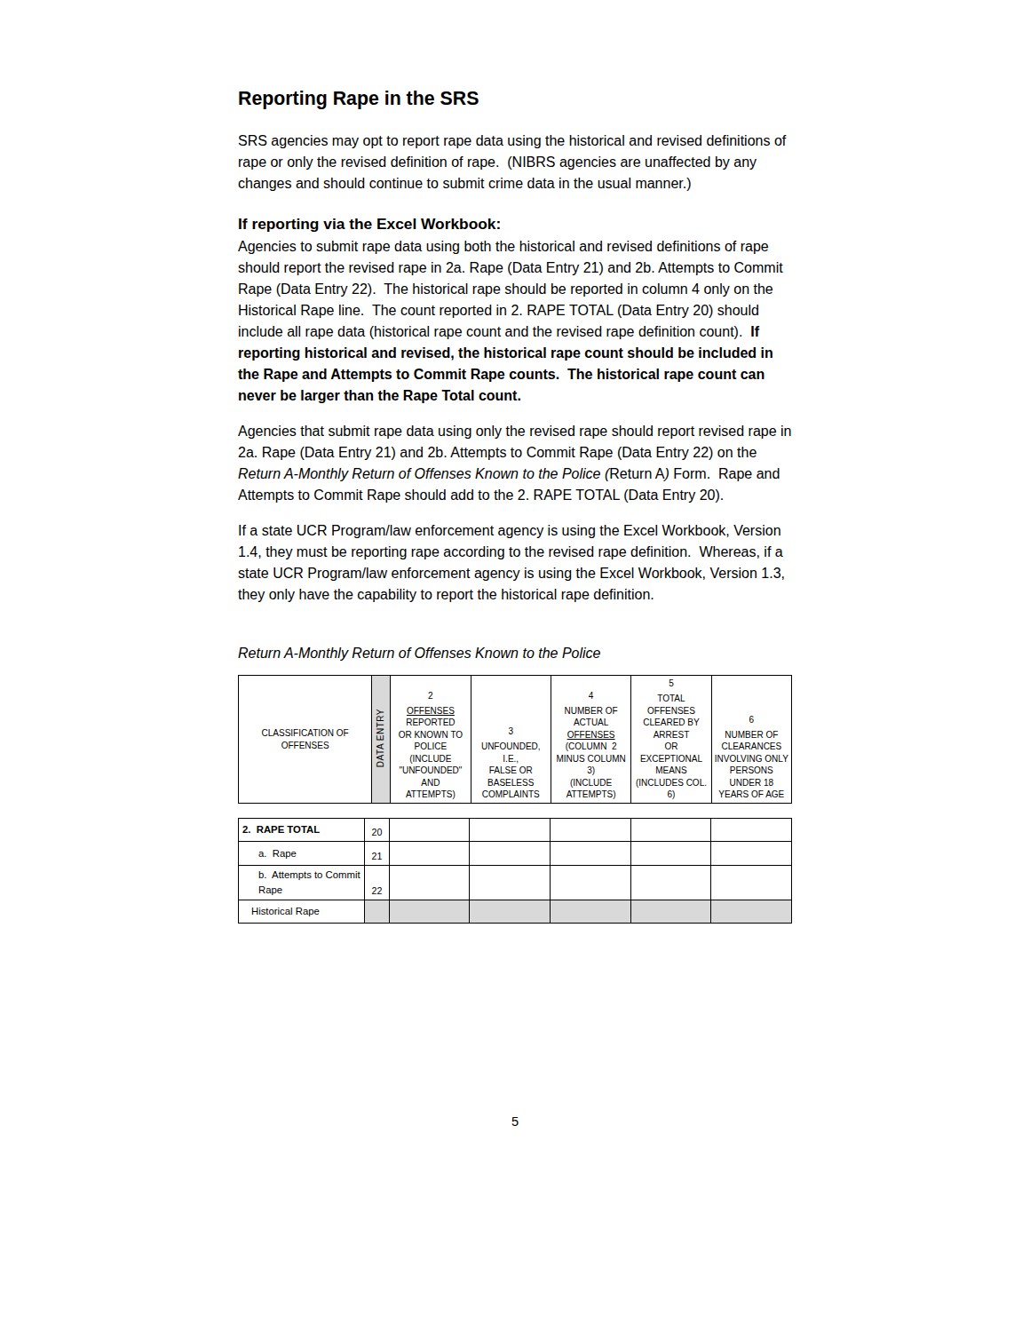Reporting Rape in the SRS
SRS agencies may opt to report rape data using the historical and revised definitions of rape or only the revised definition of rape. (NIBRS agencies are unaffected by any changes and should continue to submit crime data in the usual manner.)
If reporting via the Excel Workbook:
Agencies to submit rape data using both the historical and revised definitions of rape should report the revised rape in 2a. Rape (Data Entry 21) and 2b. Attempts to Commit Rape (Data Entry 22). The historical rape should be reported in column 4 only on the Historical Rape line. The count reported in 2. RAPE TOTAL (Data Entry 20) should include all rape data (historical rape count and the revised rape definition count). If reporting historical and revised, the historical rape count should be included in the Rape and Attempts to Commit Rape counts. The historical rape count can never be larger than the Rape Total count.
Agencies that submit rape data using only the revised rape should report revised rape in 2a. Rape (Data Entry 21) and 2b. Attempts to Commit Rape (Data Entry 22) on the Return A-Monthly Return of Offenses Known to the Police (Return A) Form. Rape and Attempts to Commit Rape should add to the 2. RAPE TOTAL (Data Entry 20).
If a state UCR Program/law enforcement agency is using the Excel Workbook, Version 1.4, they must be reporting rape according to the revised rape definition. Whereas, if a state UCR Program/law enforcement agency is using the Excel Workbook, Version 1.3, they only have the capability to report the historical rape definition.
Return A-Monthly Return of Offenses Known to the Police
| CLASSIFICATION OF OFFENSES | DATA ENTRY | 2 OFFENSES REPORTED OR KNOWN TO POLICE (INCLUDE "UNFOUNDED" AND ATTEMPTS) | 3 UNFOUNDED, I.E., FALSE OR BASELESS COMPLAINTS | 4 NUMBER OF ACTUAL OFFENSES (COLUMN 2 MINUS COLUMN 3) (INCLUDE ATTEMPTS) | 5 TOTAL OFFENSES CLEARED BY ARREST OR EXCEPTIONAL MEANS (INCLUDES COL. 6) | 6 NUMBER OF CLEARANCES INVOLVING ONLY PERSONS UNDER 18 YEARS OF AGE |
| 2. RAPE TOTAL | 20 | | | | | |
| a. Rape | 21 | | | | | |
| b. Attempts to Commit Rape | 22 | | | | | |
| Historical Rape | | | | | | |
5